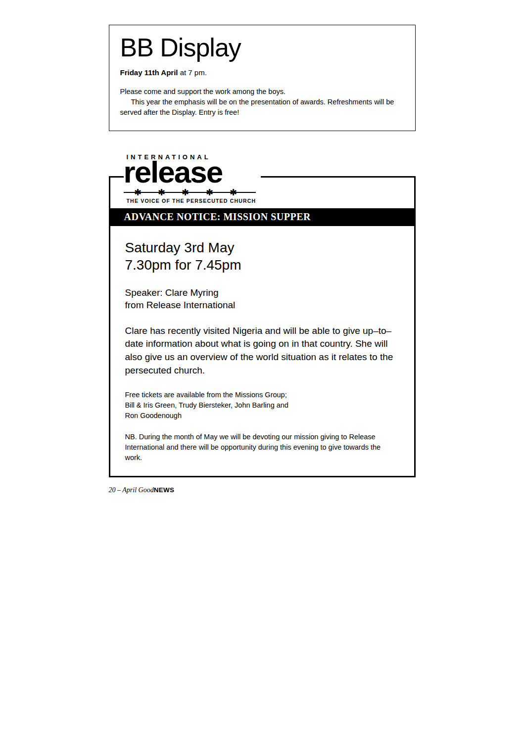BB Display
Friday 11th April at 7 pm.
Please come and support the work among the boys. This year the emphasis will be on the presentation of awards. Refreshments will be served after the Display. Entry is free!
INTERNATIONAL
release
✱ ✱ ✱ ✱ ✱
THE VOICE OF THE PERSECUTED CHURCH
ADVANCE NOTICE: MISSION SUPPER
Saturday 3rd May
7.30pm for 7.45pm
Speaker: Clare Myring
from Release International
Clare has recently visited Nigeria and will be able to give up–to–date information about what is going on in that country. She will also give us an overview of the world situation as it relates to the persecuted church.
Free tickets are available from the Missions Group;
Bill & Iris Green, Trudy Biersteker, John Barling and
Ron Goodenough
NB. During the month of May we will be devoting our mission giving to Release International and there will be opportunity during this evening to give towards the work.
20 – April Good NEWS